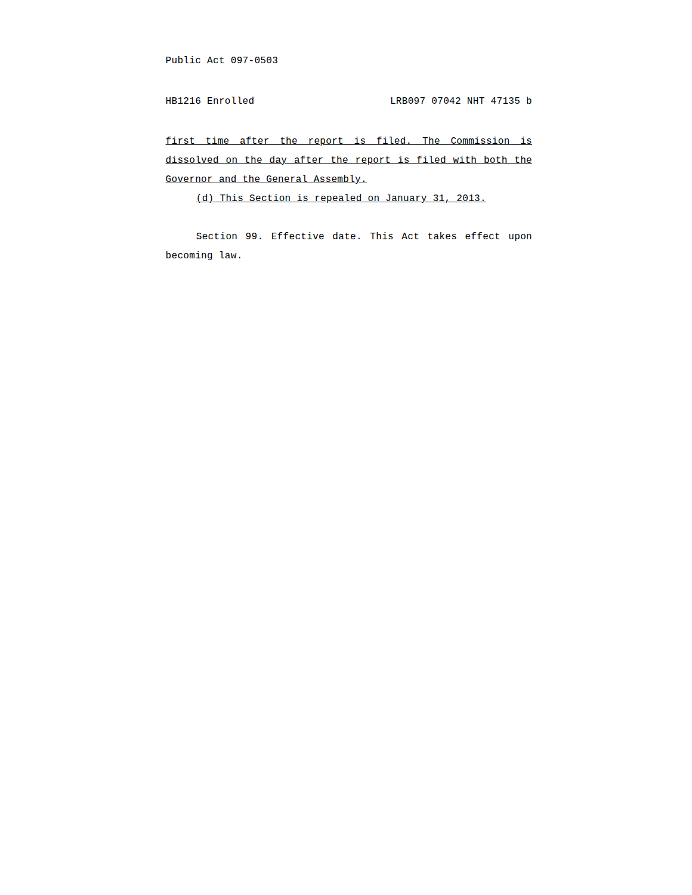Public Act 097-0503
HB1216 Enrolled LRB097 07042 NHT 47135 b
first time after the report is filed. The Commission is dissolved on the day after the report is filed with both the Governor and the General Assembly.
(d) This Section is repealed on January 31, 2013.
Section 99. Effective date. This Act takes effect upon becoming law.